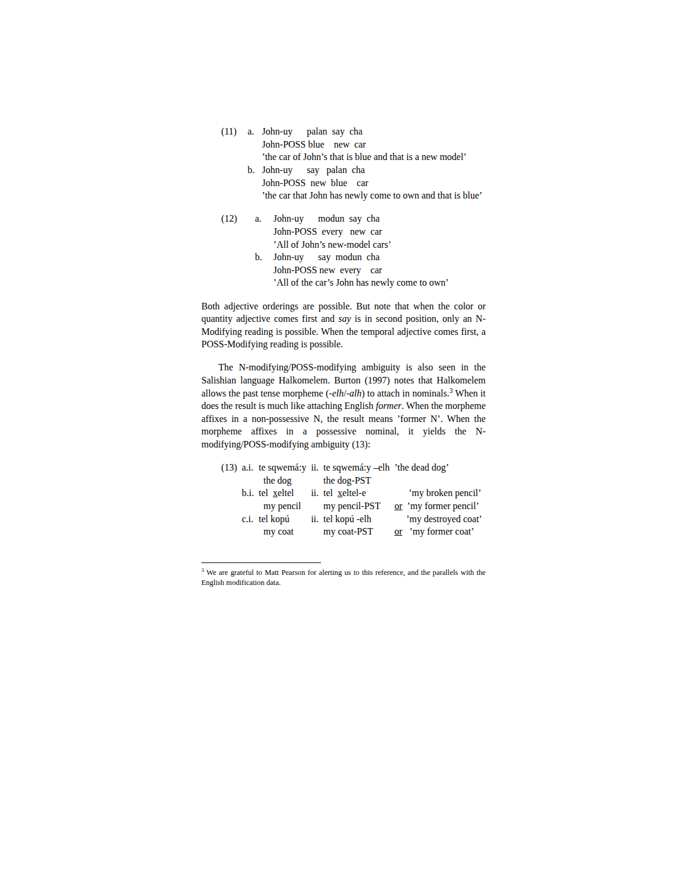| (11) | a. | John-uy palan say cha |
| | | John-POSS blue new car |
| | | ’the car of John’s that is blue and that is a new model’ |
| | b. | John-uy say palan cha |
| | | John-POSS new blue car |
| | | ’the car that John has newly come to own and that is blue’ |
| (12) | a. | John-uy modun say cha |
| | | John-POSS every new car |
| | | ’All of John’s new-model cars’ |
| | b. | John-uy say modun cha |
| | | John-POSS new every car |
| | | ’All of the car’s John has newly come to own’ |
Both adjective orderings are possible. But note that when the color or quantity adjective comes first and say is in second position, only an N-Modifying reading is possible. When the temporal adjective comes first, a POSS-Modifying reading is possible.
The N-modifying/POSS-modifying ambiguity is also seen in the Salishian language Halkomelem. Burton (1997) notes that Halkomelem allows the past tense morpheme (-elh/-alh) to attach in nominals.3 When it does the result is much like attaching English former. When the morpheme affixes in a non-possessive N, the result means ’former N’. When the morpheme affixes in a possessive nominal, it yields the N-modifying/POSS-modifying ambiguity (13):
| (13) | a.i. | te sqwemá:y | ii. | te sqwemá:y –elh | ’the dead dog’ |
| | | the dog | | the dog-PST | |
| | b.i. | tel x eltel | ii. | tel x eltel-e | ’my broken pencil’ |
| | | my pencil | | my pencil-PST | or ’my former pencil’ |
| | c.i. | tel kopú | ii. | tel kopú -elh | ’my destroyed coat’ |
| | | my coat | | my coat-PST | or ’my former coat’ |
3 We are grateful to Matt Pearson for alerting us to this reference, and the parallels with the English modification data.